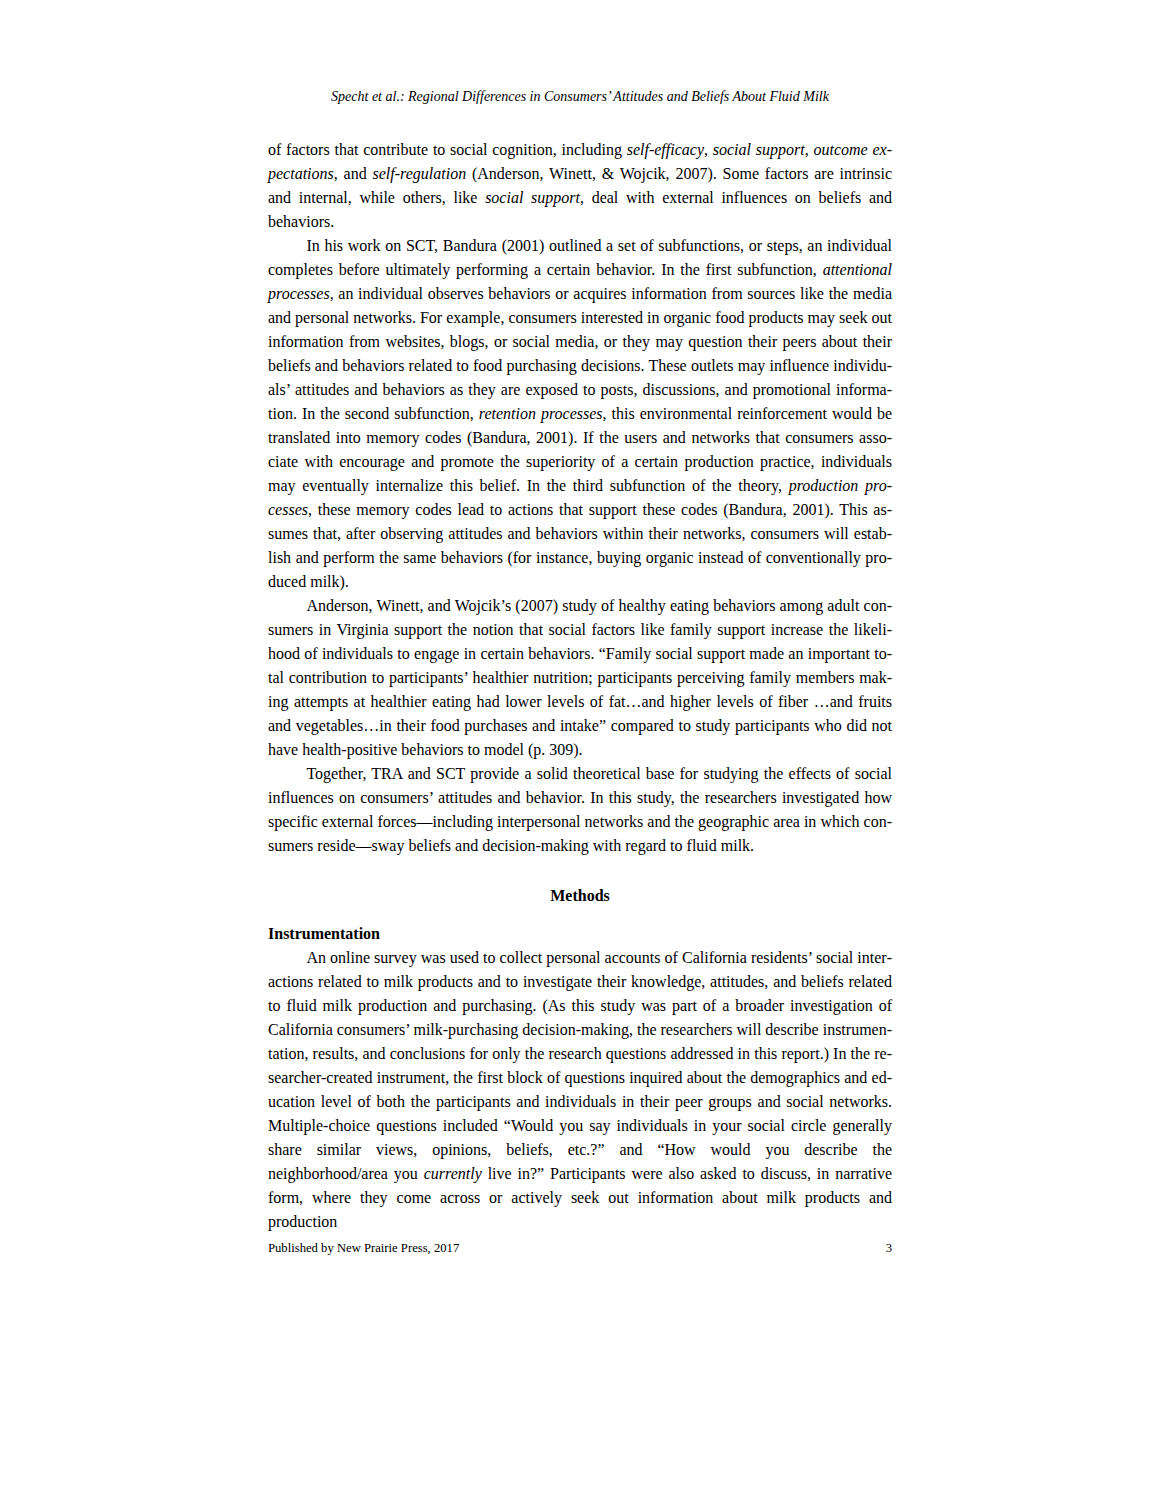Specht et al.: Regional Differences in Consumers’ Attitudes and Beliefs About Fluid Milk
of factors that contribute to social cognition, including self-efficacy, social support, outcome expectations, and self-regulation (Anderson, Winett, & Wojcik, 2007). Some factors are intrinsic and internal, while others, like social support, deal with external influences on beliefs and behaviors.
In his work on SCT, Bandura (2001) outlined a set of subfunctions, or steps, an individual completes before ultimately performing a certain behavior. In the first subfunction, attentional processes, an individual observes behaviors or acquires information from sources like the media and personal networks. For example, consumers interested in organic food products may seek out information from websites, blogs, or social media, or they may question their peers about their beliefs and behaviors related to food purchasing decisions. These outlets may influence individuals’ attitudes and behaviors as they are exposed to posts, discussions, and promotional information. In the second subfunction, retention processes, this environmental reinforcement would be translated into memory codes (Bandura, 2001). If the users and networks that consumers associate with encourage and promote the superiority of a certain production practice, individuals may eventually internalize this belief. In the third subfunction of the theory, production processes, these memory codes lead to actions that support these codes (Bandura, 2001). This assumes that, after observing attitudes and behaviors within their networks, consumers will establish and perform the same behaviors (for instance, buying organic instead of conventionally produced milk).
Anderson, Winett, and Wojcik’s (2007) study of healthy eating behaviors among adult consumers in Virginia support the notion that social factors like family support increase the likelihood of individuals to engage in certain behaviors. “Family social support made an important total contribution to participants’ healthier nutrition; participants perceiving family members making attempts at healthier eating had lower levels of fat…and higher levels of fiber …and fruits and vegetables…in their food purchases and intake” compared to study participants who did not have health-positive behaviors to model (p. 309).
Together, TRA and SCT provide a solid theoretical base for studying the effects of social influences on consumers’ attitudes and behavior. In this study, the researchers investigated how specific external forces—including interpersonal networks and the geographic area in which consumers reside—sway beliefs and decision-making with regard to fluid milk.
Methods
Instrumentation
An online survey was used to collect personal accounts of California residents’ social interactions related to milk products and to investigate their knowledge, attitudes, and beliefs related to fluid milk production and purchasing. (As this study was part of a broader investigation of California consumers’ milk-purchasing decision-making, the researchers will describe instrumentation, results, and conclusions for only the research questions addressed in this report.) In the researcher-created instrument, the first block of questions inquired about the demographics and education level of both the participants and individuals in their peer groups and social networks. Multiple-choice questions included “Would you say individuals in your social circle generally share similar views, opinions, beliefs, etc.?” and “How would you describe the neighborhood/area you currently live in?” Participants were also asked to discuss, in narrative form, where they come across or actively seek out information about milk products and production
Published by New Prairie Press, 2017 3